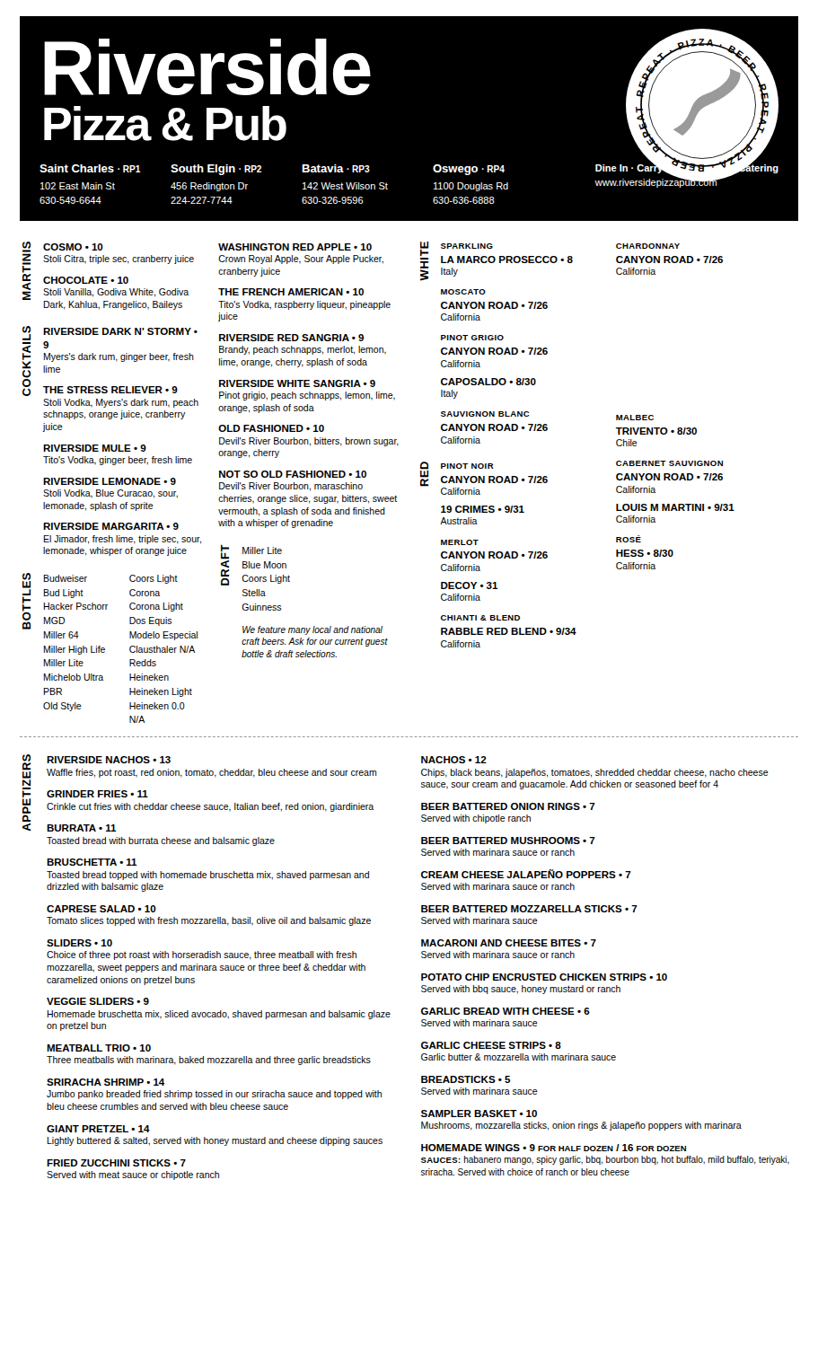Riverside Pizza & Pub
REPEAT · PIZZA · BEER · REPEAT · PIZZA · BEER · REPEAT · PIZZA · BEER ·
Saint Charles · RP1 102 East Main St
630-549-6644
South Elgin · RP2 456 Redington Dr
224-227-7744
Batavia · RP3 142 West Wilson St
630-326-9596
Oswego · RP4 1100 Douglas Rd
630-636-6888
Dine In · Carry Out · Delivery · Catering
www.riversidepizzapub.com
Martinis
Cosmo • 10
Stoli Citra, triple sec, cranberry juice
Chocolate • 10
Stoli Vanilla, Godiva White, Godiva Dark, Kahlua, Frangelico, Baileys
Cocktails
Riverside Dark N' Stormy • 9
Myers's dark rum, ginger beer, fresh lime
The Stress Reliever • 9
Stoli Vodka, Myers's dark rum, peach schnapps, orange juice, cranberry juice
Riverside Mule • 9
Tito's Vodka, ginger beer, fresh lime
Riverside Lemonade • 9
Stoli Vodka, Blue Curacao, sour, lemonade, splash of sprite
Riverside Margarita • 9
El Jimador, fresh lime, triple sec, sour, lemonade, whisper of orange juice
Bottles
Budweiser
Bud Light
Hacker Pschorr
MGD
Miller 64
Miller High Life
Miller Lite
Michelob Ultra
PBR
Old Style
Coors Light
Corona
Corona Light
Dos Equis
Modelo Especial
Clausthaler N/A
Redds
Heineken
Heineken Light
Heineken 0.0 N/A
Washington Red Apple • 10
Crown Royal Apple, Sour Apple Pucker, cranberry juice
The French American • 10
Tito's Vodka, raspberry liqueur, pineapple juice
Riverside Red Sangria • 9
Brandy, peach schnapps, merlot, lemon, lime, orange, cherry, splash of soda
Riverside White Sangria • 9
Pinot grigio, peach schnapps, lemon, lime, orange, splash of soda
Old Fashioned • 10
Devil's River Bourbon, bitters, brown sugar, orange, cherry
Not So Old Fashioned • 10
Devil's River Bourbon, maraschino cherries, orange slice, sugar, bitters, sweet vermouth, a splash of soda and finished with a whisper of grenadine
Draft
Miller Lite
Blue Moon
Coors Light
Stella
Guinness
We feature many local and national craft beers. Ask for our current guest bottle & draft selections.
White
Sparkling
La Marco Prosecco • 8
Italy
Moscato
Canyon Road • 7/26
California
Pinot Grigio
Canyon Road • 7/26
California
Caposaldo • 8/30
Italy
Sauvignon Blanc
Canyon Road • 7/26
California
Red
Pinot Noir
Canyon Road • 7/26
California
19 Crimes • 9/31
Australia
Merlot
Canyon Road • 7/26
California
Decoy • 31
California
Chianti & Blend
Rabble Red Blend • 9/34
California
Chardonnay
Canyon Road • 7/26
California
Malbec
Trivento • 8/30
Chile
Cabernet Sauvignon
Canyon Road • 7/26
California
Louis M Martini • 9/31
California
Rosé
Hess • 8/30
California
Appetizers
Riverside Nachos • 13
Waffle fries, pot roast, red onion, tomato, cheddar, bleu cheese and sour cream
Grinder Fries • 11
Crinkle cut fries with cheddar cheese sauce, Italian beef, red onion, giardiniera
Burrata • 11
Toasted bread with burrata cheese and balsamic glaze
Bruschetta • 11
Toasted bread topped with homemade bruschetta mix, shaved parmesan and drizzled with balsamic glaze
Caprese Salad • 10
Tomato slices topped with fresh mozzarella, basil, olive oil and balsamic glaze
Sliders • 10
Choice of three pot roast with horseradish sauce, three meatball with fresh mozzarella, sweet peppers and marinara sauce or three beef & cheddar with caramelized onions on pretzel buns
Veggie Sliders • 9
Homemade bruschetta mix, sliced avocado, shaved parmesan and balsamic glaze on pretzel bun
Meatball Trio • 10
Three meatballs with marinara, baked mozzarella and three garlic breadsticks
Sriracha Shrimp • 14
Jumbo panko breaded fried shrimp tossed in our sriracha sauce and topped with bleu cheese crumbles and served with bleu cheese sauce
Giant Pretzel • 14
Lightly buttered & salted, served with honey mustard and cheese dipping sauces
Fried Zucchini Sticks • 7
Served with meat sauce or chipotle ranch
Nachos • 12
Chips, black beans, jalapeños, tomatoes, shredded cheddar cheese, nacho cheese sauce, sour cream and guacamole. Add chicken or seasoned beef for 4
Beer Battered Onion Rings • 7
Served with chipotle ranch
Beer Battered Mushrooms • 7
Served with marinara sauce or ranch
Cream Cheese Jalapeño Poppers • 7
Served with marinara sauce or ranch
Beer Battered Mozzarella Sticks • 7
Served with marinara sauce
Macaroni and Cheese Bites • 7
Served with marinara sauce or ranch
Potato Chip Encrusted Chicken Strips • 10
Served with bbq sauce, honey mustard or ranch
Garlic Bread with Cheese • 6
Served with marinara sauce
Garlic Cheese Strips • 8
Garlic butter & mozzarella with marinara sauce
Breadsticks • 5
Served with marinara sauce
Sampler Basket • 10
Mushrooms, mozzarella sticks, onion rings & jalapeño poppers with marinara
Homemade Wings • 9 for half dozen / 16 for dozen
Sauces: habanero mango, spicy garlic, bbq, bourbon bbq, hot buffalo, mild buffalo, teriyaki, sriracha. Served with choice of ranch or bleu cheese